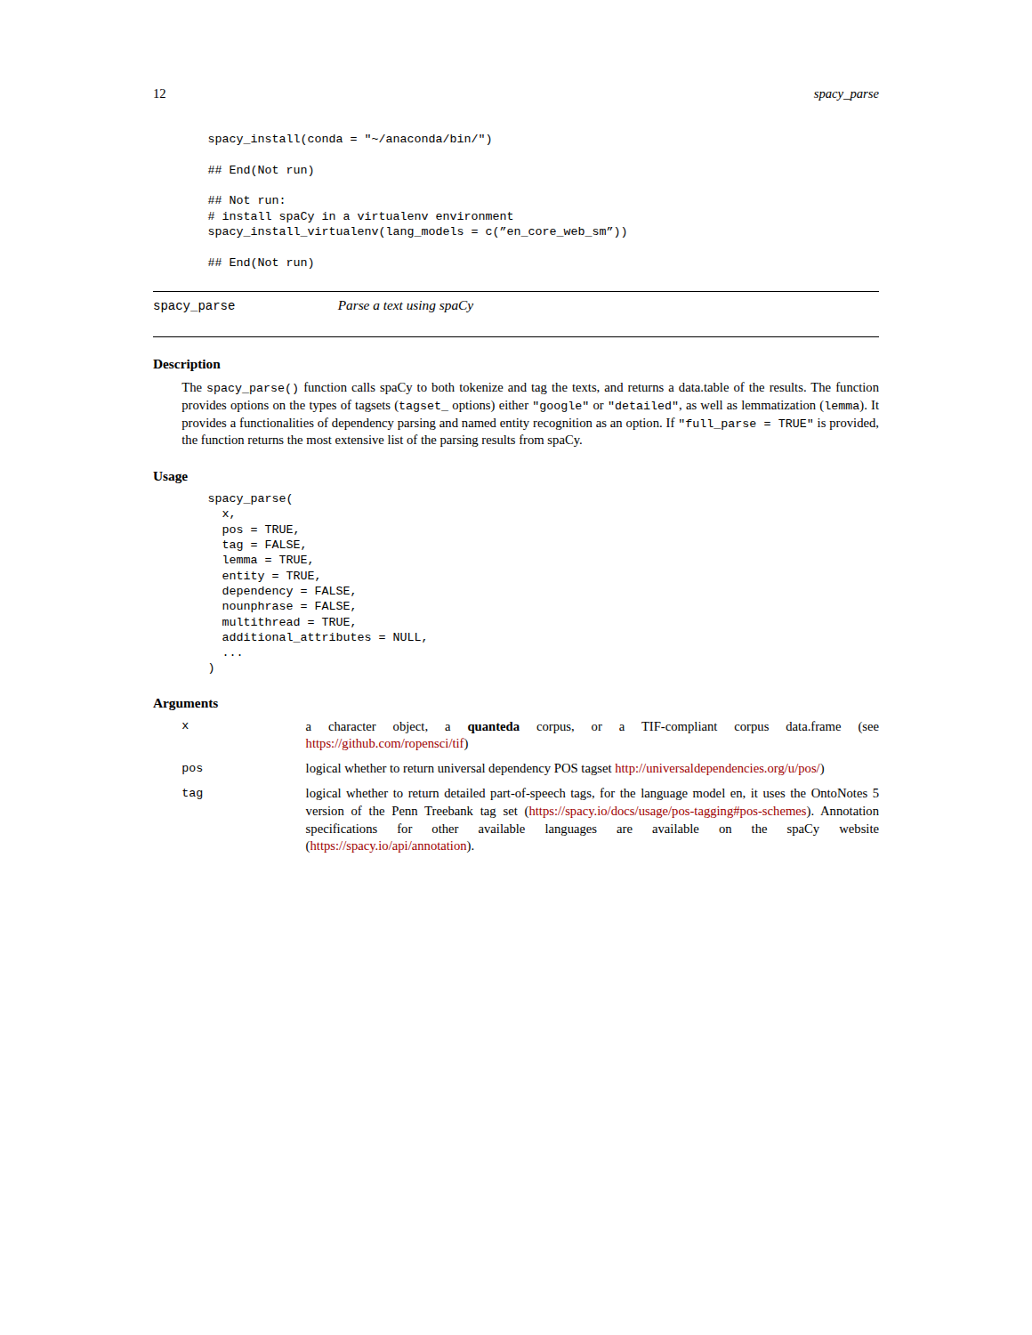12 spacy_parse
spacy_install(conda = "~/anaconda/bin/")

## End(Not run)

## Not run: 
# install spaCy in a virtualenv environment
spacy_install_virtualenv(lang_models = c(”en_core_web_sm”))

## End(Not run)
spacy_parse Parse a text using spaCy
Description
The spacy_parse() function calls spaCy to both tokenize and tag the texts, and returns a data.table of the results. The function provides options on the types of tagsets (tagset_ options) either "google" or "detailed", as well as lemmatization (lemma). It provides a functionalities of dependency parsing and named entity recognition as an option. If "full_parse = TRUE" is provided, the function returns the most extensive list of the parsing results from spaCy.
Usage
spacy_parse(
  x,
  pos = TRUE,
  tag = FALSE,
  lemma = TRUE,
  entity = TRUE,
  dependency = FALSE,
  nounphrase = FALSE,
  multithread = TRUE,
  additional_attributes = NULL,
  ...
)
Arguments
x
a character object, a quanteda corpus, or a TIF-compliant corpus data.frame (see https://github.com/ropensci/tif)
pos
logical whether to return universal dependency POS tagset http://universaldependencies.org/u/pos/)
tag
logical whether to return detailed part-of-speech tags, for the language model en, it uses the OntoNotes 5 version of the Penn Treebank tag set (https://spacy.io/docs/usage/pos-tagging#pos-schemes). Annotation specifications for other available languages are available on the spaCy website (https://spacy.io/api/annotation).